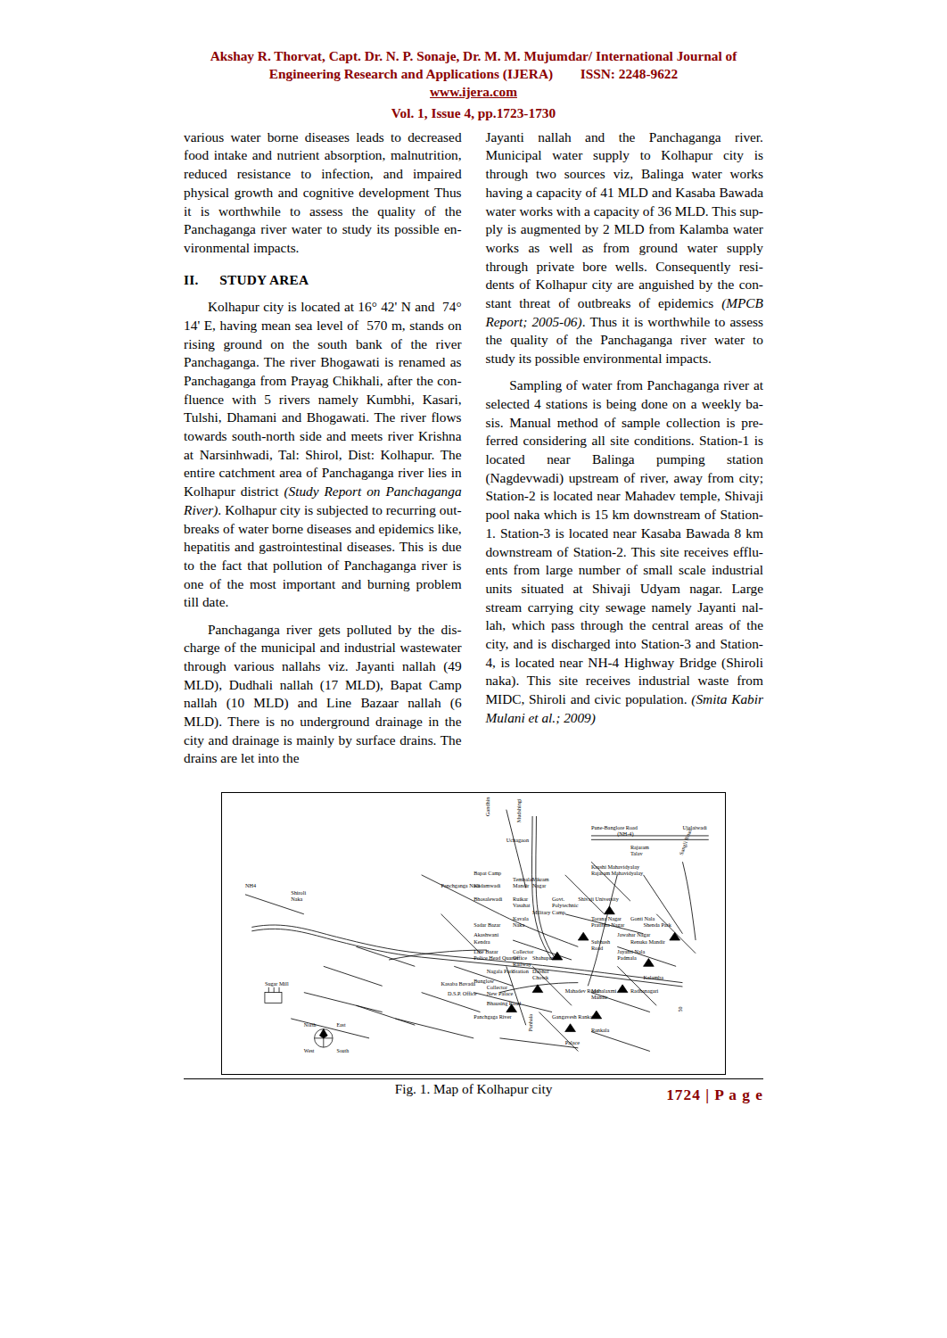Akshay R. Thorvat, Capt. Dr. N. P. Sonaje, Dr. M. M. Mujumdar/ International Journal of Engineering Research and Applications (IJERA) ISSN: 2248-9622 www.ijera.com
Vol. 1, Issue 4, pp.1723-1730
various water borne diseases leads to decreased food intake and nutrient absorption, malnutrition, reduced resistance to infection, and impaired physical growth and cognitive development Thus it is worthwhile to assess the quality of the Panchaganga river water to study its possible environmental impacts.
II. STUDY AREA
Kolhapur city is located at 16° 42' N and 74° 14' E, having mean sea level of 570 m, stands on rising ground on the south bank of the river Panchaganga. The river Bhogawati is renamed as Panchaganga from Prayag Chikhali, after the confluence with 5 rivers namely Kumbhi, Kasari, Tulshi, Dhamani and Bhogawati. The river flows towards south-north side and meets river Krishna at Narsinhwadi, Tal: Shirol, Dist: Kolhapur. The entire catchment area of Panchaganga river lies in Kolhapur district (Study Report on Panchaganga River). Kolhapur city is subjected to recurring outbreaks of water borne diseases and epidemics like, hepatitis and gastrointestinal diseases. This is due to the fact that pollution of Panchaganga river is one of the most important and burning problem till date.
Panchaganga river gets polluted by the discharge of the municipal and industrial wastewater through various nallahs viz. Jayanti nallah (49 MLD), Dudhali nallah (17 MLD), Bapat Camp nallah (10 MLD) and Line Bazaar nallah (6 MLD). There is no underground drainage in the city and drainage is mainly by surface drains. The drains are let into the
Jayanti nallah and the Panchaganga river. Municipal water supply to Kolhapur city is through two sources viz, Balinga water works having a capacity of 41 MLD and Kasaba Bawada water works with a capacity of 36 MLD. This supply is augmented by 2 MLD from Kalamba water works as well as from ground water supply through private bore wells. Consequently residents of Kolhapur city are anguished by the constant threat of outbreaks of epidemics (MPCB Report; 2005-06). Thus it is worthwhile to assess the quality of the Panchaganga river water to study its possible environmental impacts.
Sampling of water from Panchaganga river at selected 4 stations is being done on a weekly basis. Manual method of sample collection is preferred considering all site conditions. Station-1 is located near Balinga pumping station (Nagdevwadi) upstream of river, away from city; Station-2 is located near Mahadev temple, Shivaji pool naka which is 15 km downstream of Station-1. Station-3 is located near Kasaba Bawada 8 km downstream of Station-2. This site receives effluents from large number of small scale industrial units situated at Shivaji Udyam nagar. Large stream carrying city sewage namely Jayanti nallah, which pass through the central areas of the city, and is discharged into Station-3 and Station-4, is located near NH-4 Highway Bridge (Shiroli naka). This site receives industrial waste from MIDC, Shiroli and civic population. (Smita Kabir Mulani et al.; 2009)
North West East South Gandhinagar Mudshingi Pune-Banglore Road Ujalaiwadi Uchagaon Rajaram Talav Sangli Road Krushi Mahavidyalay Rajaram Mahavidyalay Bapat Camp Panchganga Nadi Kadamwadi Bhosalewadi Tembalai Mandir Vikram Nagar Ruikar Vasahat Govt. Polytechnic Shivaji University Military Camp Kavala Naka Torana Nagar Gonti Nala Pratibha Nagar Shenda Park Sadar Bazar Akashwani Kendra Jawahar Nagar Subhash Road Renuka Mandir Line Bazar Police Head Quarter Collector Office Shahupuri Railway Station Jayanti Nala Padmala Nagala Park Dabhol Chowk Bunglow Kasaba Bavada Collector New Palace D.S.P. Office Bhausing Road Mahadev Road Mahalaxmi Mandir Radhanagari Kalamba Panchgaga River Gangavesh Rankala Rankala Palace Panhala NH4 Shiroli Naka Sugar Mill 50 (NH-4)
Fig. 1. Map of Kolhapur city
1724 | P a g e